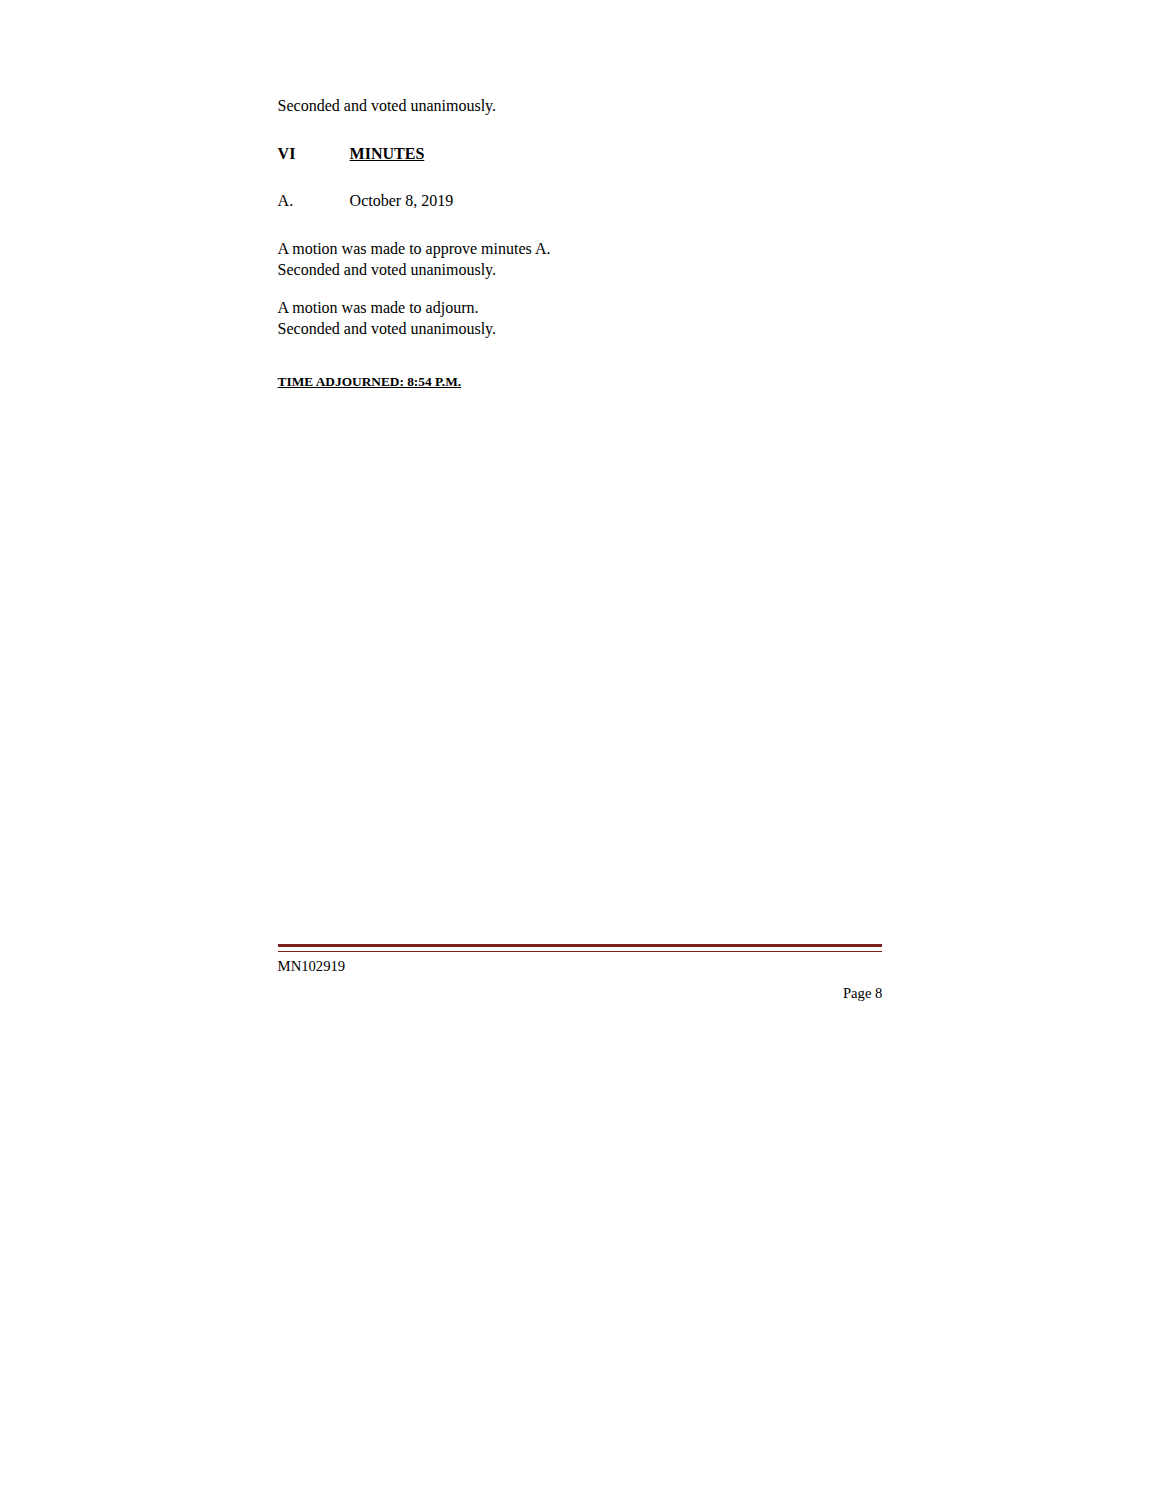Seconded and voted unanimously.
VIMINUTES
A. October 8, 2019
A motion was made to approve minutes A.
Seconded and voted unanimously.
A motion was made to adjourn.
Seconded and voted unanimously.
TIME ADJOURNED: 8:54 P.M.
MN102919
Page 8